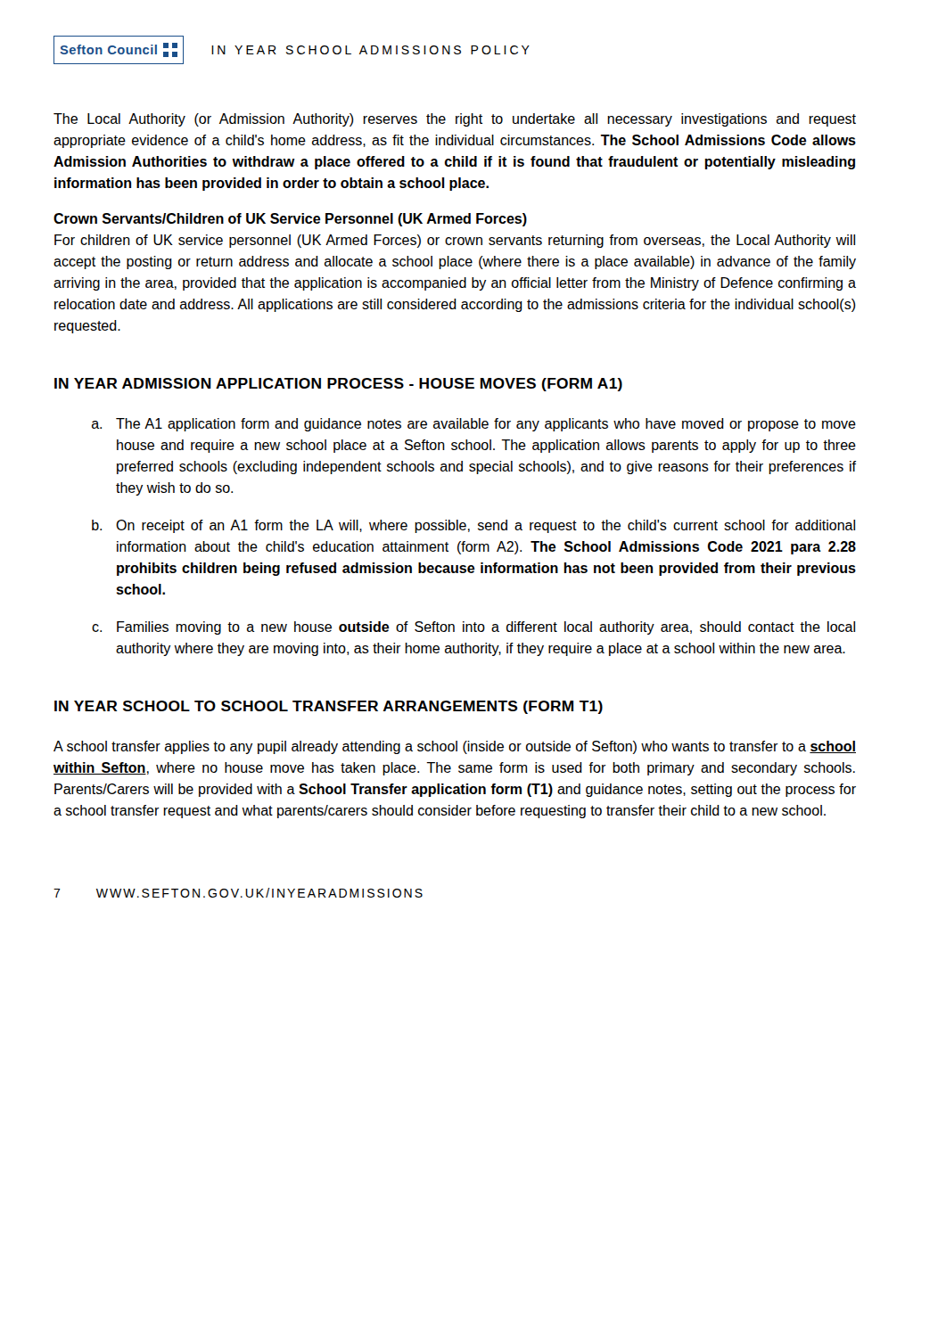Sefton Council
IN YEAR SCHOOL ADMISSIONS POLICY
The Local Authority (or Admission Authority) reserves the right to undertake all necessary investigations and request appropriate evidence of a child's home address, as fit the individual circumstances. The School Admissions Code allows Admission Authorities to withdraw a place offered to a child if it is found that fraudulent or potentially misleading information has been provided in order to obtain a school place.
Crown Servants/Children of UK Service Personnel (UK Armed Forces)
For children of UK service personnel (UK Armed Forces) or crown servants returning from overseas, the Local Authority will accept the posting or return address and allocate a school place (where there is a place available) in advance of the family arriving in the area, provided that the application is accompanied by an official letter from the Ministry of Defence confirming a relocation date and address. All applications are still considered according to the admissions criteria for the individual school(s) requested.
IN YEAR ADMISSION APPLICATION PROCESS - HOUSE MOVES (FORM A1)
The A1 application form and guidance notes are available for any applicants who have moved or propose to move house and require a new school place at a Sefton school. The application allows parents to apply for up to three preferred schools (excluding independent schools and special schools), and to give reasons for their preferences if they wish to do so.
On receipt of an A1 form the LA will, where possible, send a request to the child's current school for additional information about the child's education attainment (form A2). The School Admissions Code 2021 para 2.28 prohibits children being refused admission because information has not been provided from their previous school.
Families moving to a new house outside of Sefton into a different local authority area, should contact the local authority where they are moving into, as their home authority, if they require a place at a school within the new area.
IN YEAR SCHOOL TO SCHOOL TRANSFER ARRANGEMENTS (FORM T1)
A school transfer applies to any pupil already attending a school (inside or outside of Sefton) who wants to transfer to a school within Sefton, where no house move has taken place. The same form is used for both primary and secondary schools. Parents/Carers will be provided with a School Transfer application form (T1) and guidance notes, setting out the process for a school transfer request and what parents/carers should consider before requesting to transfer their child to a new school.
7 WWW.SEFTON.GOV.UK/INYEARADMISSIONS